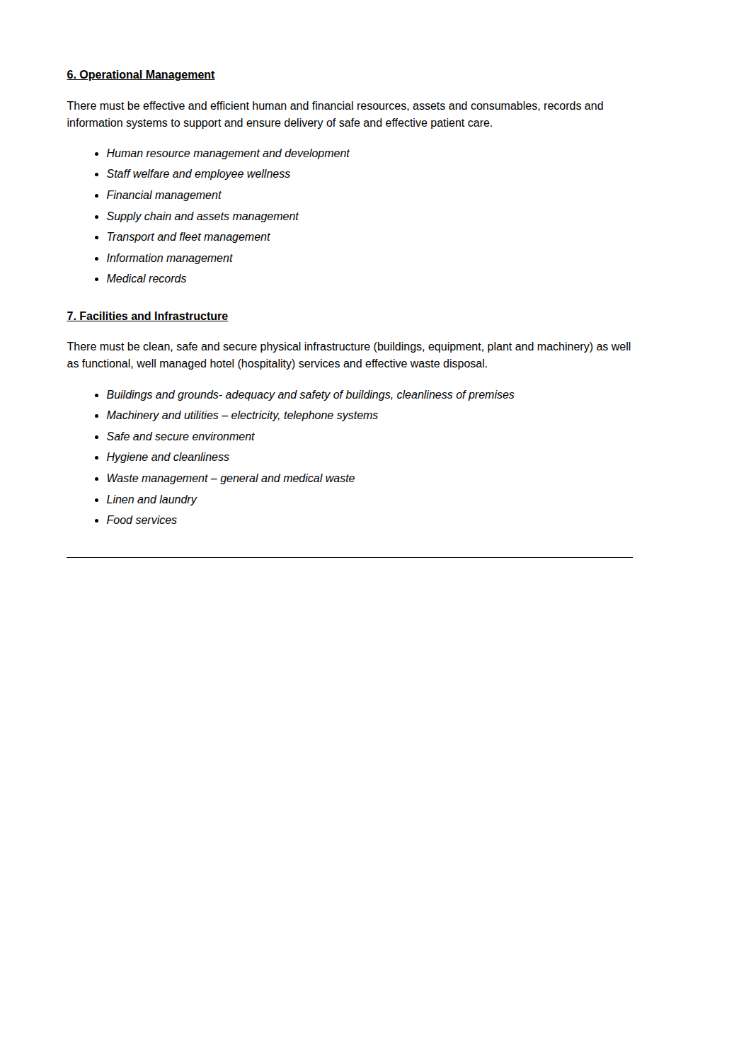6. Operational Management
There must be effective and efficient human and financial resources, assets and consumables, records and information systems to support and ensure delivery of safe and effective patient care.
Human resource management and development
Staff welfare and employee wellness
Financial management
Supply chain and assets management
Transport and fleet management
Information management
Medical records
7. Facilities and Infrastructure
There must be clean, safe and secure physical infrastructure (buildings, equipment, plant and machinery) as well as functional, well managed hotel (hospitality) services and effective waste disposal.
Buildings and grounds- adequacy and safety of buildings, cleanliness of premises
Machinery and utilities – electricity, telephone systems
Safe and secure environment
Hygiene and cleanliness
Waste management – general and medical waste
Linen and laundry
Food services